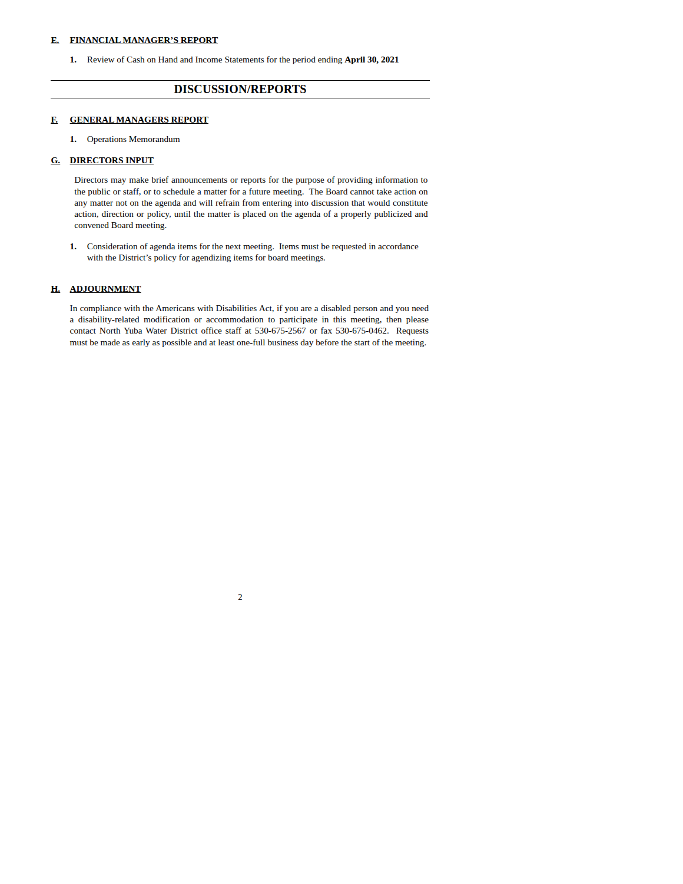E. FINANCIAL MANAGER’S REPORT
1. Review of Cash on Hand and Income Statements for the period ending April 30, 2021
DISCUSSION/REPORTS
F. GENERAL MANAGERS REPORT
1. Operations Memorandum
G. DIRECTORS INPUT
Directors may make brief announcements or reports for the purpose of providing information to the public or staff, or to schedule a matter for a future meeting. The Board cannot take action on any matter not on the agenda and will refrain from entering into discussion that would constitute action, direction or policy, until the matter is placed on the agenda of a properly publicized and convened Board meeting.
1. Consideration of agenda items for the next meeting. Items must be requested in accordance with the District’s policy for agendizing items for board meetings.
H. ADJOURNMENT
In compliance with the Americans with Disabilities Act, if you are a disabled person and you need a disability-related modification or accommodation to participate in this meeting, then please contact North Yuba Water District office staff at 530-675-2567 or fax 530-675-0462. Requests must be made as early as possible and at least one-full business day before the start of the meeting.
2